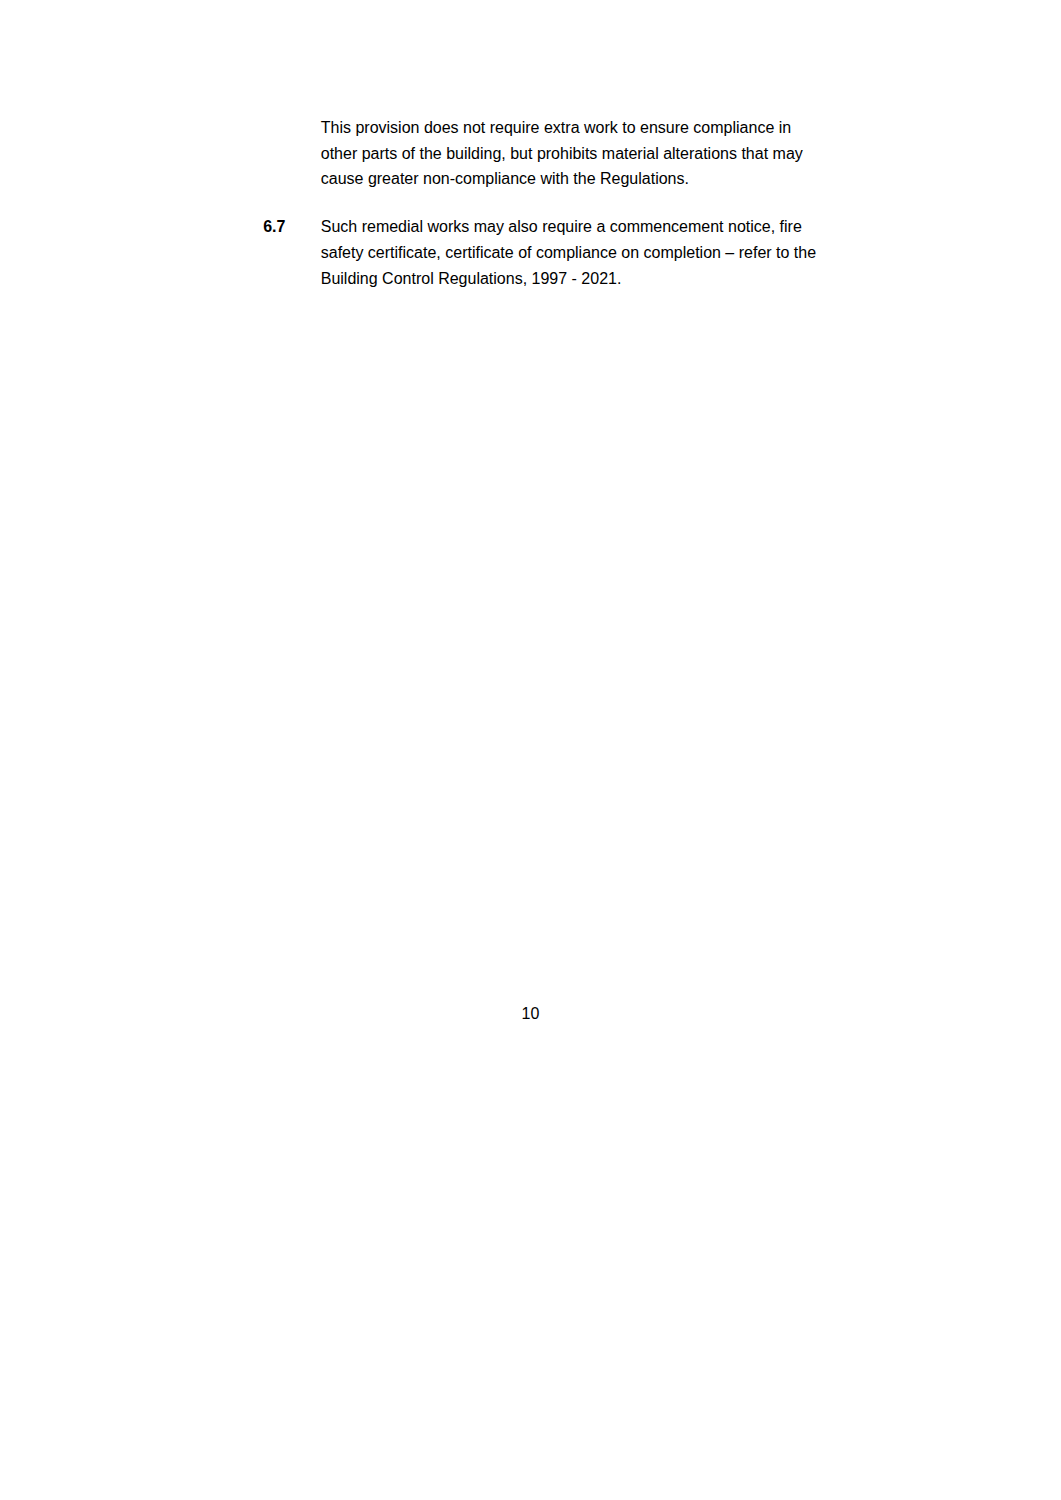This provision does not require extra work to ensure compliance in other parts of the building, but prohibits material alterations that may cause greater non-compliance with the Regulations.
6.7
Such remedial works may also require a commencement notice, fire safety certificate, certificate of compliance on completion – refer to the Building Control Regulations, 1997 - 2021.
10